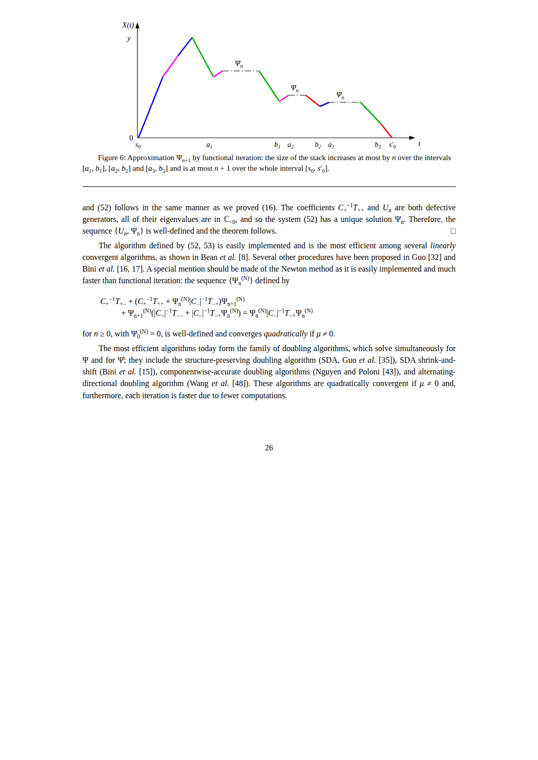X(t) y 0 t Ψn Ψn Ψn s0 a1 b1 a2 b2 a3 b3 s′0
Figure 6: Approximation Ψn+1 by functional iteration: the size of the stack increases at most by n over the intervals [a1, b1], [a2, b2] and [a3, b3] and is at most n + 1 over the whole interval [s0, s′0].
and (52) follows in the same manner as we proved (16). The coefficients C+−1T++ and Un are both defective generators, all of their eigenvalues are in ℂ<0, and so the system (52) has a unique solution Ψn. Therefore, the sequence {Un, Ψn} is well-defined and the theorem follows. □
The algorithm defined by (52, 53) is easily implemented and is the most efficient among several linearly convergent algorithms, as shown in Bean et al. [8]. Several other procedures have been proposed in Guo [32] and Bini et al. [16, 17]. A special mention should be made of the Newton method as it is easily implemented and much faster than functional iteration: the sequence {Ψn(N)} defined by
C+−1T+− + (C+−1T++ + Ψn(N)|C−|−1T−+)Ψn+1(N) + Ψn+1(N)(|C−|−1T−− + |C−|−1T−+Ψn(N)) = Ψn(N)|C−|−1T−+Ψn(N)
for n ≥ 0, with Ψ0(N) = 0, is well-defined and converges quadratically if μ ≠ 0.
The most efficient algorithms today form the family of doubling algorithms, which solve simultaneously for Ψ and for Ψ̂; they include the structure-preserving doubling algorithm (SDA, Guo et al. [35]), SDA shrink-and-shift (Bini et al. [15]), componentwise-accurate doubling algorithms (Nguyen and Poloni [43]), and alternating-directional doubling algorithm (Wang et al. [48]). These algorithms are quadratically convergent if μ ≠ 0 and, furthermore, each iteration is faster due to fewer computations.
26